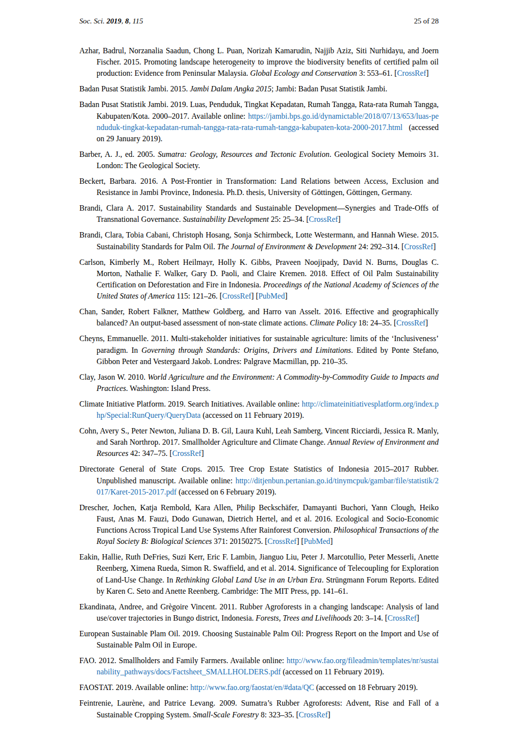Soc. Sci. 2019, 8, 115 25 of 28
Azhar, Badrul, Norzanalia Saadun, Chong L. Puan, Norizah Kamarudin, Najjib Aziz, Siti Nurhidayu, and Joern Fischer. 2015. Promoting landscape heterogeneity to improve the biodiversity benefits of certified palm oil production: Evidence from Peninsular Malaysia. Global Ecology and Conservation 3: 553–61. [CrossRef]
Badan Pusat Statistik Jambi. 2015. Jambi Dalam Angka 2015; Jambi: Badan Pusat Statistik Jambi.
Badan Pusat Statistik Jambi. 2019. Luas, Penduduk, Tingkat Kepadatan, Rumah Tangga, Rata-rata Rumah Tangga, Kabupaten/Kota. 2000–2017. Available online: https://jambi.bps.go.id/dynamictable/2018/07/13/653/luas-penduduk-tingkat-kepadatan-rumah-tangga-rata-rata-rumah-tangga-kabupaten-kota-2000-2017.html (accessed on 29 January 2019).
Barber, A. J., ed. 2005. Sumatra: Geology, Resources and Tectonic Evolution. Geological Society Memoirs 31. London: The Geological Society.
Beckert, Barbara. 2016. A Post-Frontier in Transformation: Land Relations between Access, Exclusion and Resistance in Jambi Province, Indonesia. Ph.D. thesis, University of Göttingen, Göttingen, Germany.
Brandi, Clara A. 2017. Sustainability Standards and Sustainable Development—Synergies and Trade-Offs of Transnational Governance. Sustainability Development 25: 25–34. [CrossRef]
Brandi, Clara, Tobia Cabani, Christoph Hosang, Sonja Schirmbeck, Lotte Westermann, and Hannah Wiese. 2015. Sustainability Standards for Palm Oil. The Journal of Environment & Development 24: 292–314. [CrossRef]
Carlson, Kimberly M., Robert Heilmayr, Holly K. Gibbs, Praveen Noojipady, David N. Burns, Douglas C. Morton, Nathalie F. Walker, Gary D. Paoli, and Claire Kremen. 2018. Effect of Oil Palm Sustainability Certification on Deforestation and Fire in Indonesia. Proceedings of the National Academy of Sciences of the United States of America 115: 121–26. [CrossRef] [PubMed]
Chan, Sander, Robert Falkner, Matthew Goldberg, and Harro van Asselt. 2016. Effective and geographically balanced? An output-based assessment of non-state climate actions. Climate Policy 18: 24–35. [CrossRef]
Cheyns, Emmanuelle. 2011. Multi-stakeholder initiatives for sustainable agriculture: limits of the ‘Inclusiveness’ paradigm. In Governing through Standards: Origins, Drivers and Limitations. Edited by Ponte Stefano, Gibbon Peter and Vestergaard Jakob. Londres: Palgrave Macmillan, pp. 210–35.
Clay, Jason W. 2010. World Agriculture and the Environment: A Commodity-by-Commodity Guide to Impacts and Practices. Washington: Island Press.
Climate Initiative Platform. 2019. Search Initiatives. Available online: http://climateinitiativesplatform.org/index.php/Special:RunQuery/QueryData (accessed on 11 February 2019).
Cohn, Avery S., Peter Newton, Juliana D. B. Gil, Laura Kuhl, Leah Samberg, Vincent Ricciardi, Jessica R. Manly, and Sarah Northrop. 2017. Smallholder Agriculture and Climate Change. Annual Review of Environment and Resources 42: 347–75. [CrossRef]
Directorate General of State Crops. 2015. Tree Crop Estate Statistics of Indonesia 2015–2017 Rubber. Unpublished manuscript. Available online: http://ditjenbun.pertanian.go.id/tinymcpuk/gambar/file/statistik/2017/Karet-2015-2017.pdf (accessed on 6 February 2019).
Drescher, Jochen, Katja Rembold, Kara Allen, Philip Beckschäfer, Damayanti Buchori, Yann Clough, Heiko Faust, Anas M. Fauzi, Dodo Gunawan, Dietrich Hertel, and et al. 2016. Ecological and Socio-Economic Functions Across Tropical Land Use Systems After Rainforest Conversion. Philosophical Transactions of the Royal Society B: Biological Sciences 371: 20150275. [CrossRef] [PubMed]
Eakin, Hallie, Ruth DeFries, Suzi Kerr, Eric F. Lambin, Jianguo Liu, Peter J. Marcotullio, Peter Messerli, Anette Reenberg, Ximena Rueda, Simon R. Swaffield, and et al. 2014. Significance of Telecoupling for Exploration of Land-Use Change. In Rethinking Global Land Use in an Urban Era. Strüngmann Forum Reports. Edited by Karen C. Seto and Anette Reenberg. Cambridge: The MIT Press, pp. 141–61.
Ekandinata, Andree, and Grègoire Vincent. 2011. Rubber Agroforests in a changing landscape: Analysis of land use/cover trajectories in Bungo district, Indonesia. Forests, Trees and Livelihoods 20: 3–14. [CrossRef]
European Sustainable Plam Oil. 2019. Choosing Sustainable Palm Oil: Progress Report on the Import and Use of Sustainable Palm Oil in Europe.
FAO. 2012. Smallholders and Family Farmers. Available online: http://www.fao.org/fileadmin/templates/nr/sustainability_pathways/docs/Factsheet_SMALLHOLDERS.pdf (accessed on 11 February 2019).
FAOSTAT. 2019. Available online: http://www.fao.org/faostat/en/#data/QC (accessed on 18 February 2019).
Feintrenie, Laurène, and Patrice Levang. 2009. Sumatra’s Rubber Agroforests: Advent, Rise and Fall of a Sustainable Cropping System. Small-Scale Forestry 8: 323–35. [CrossRef]